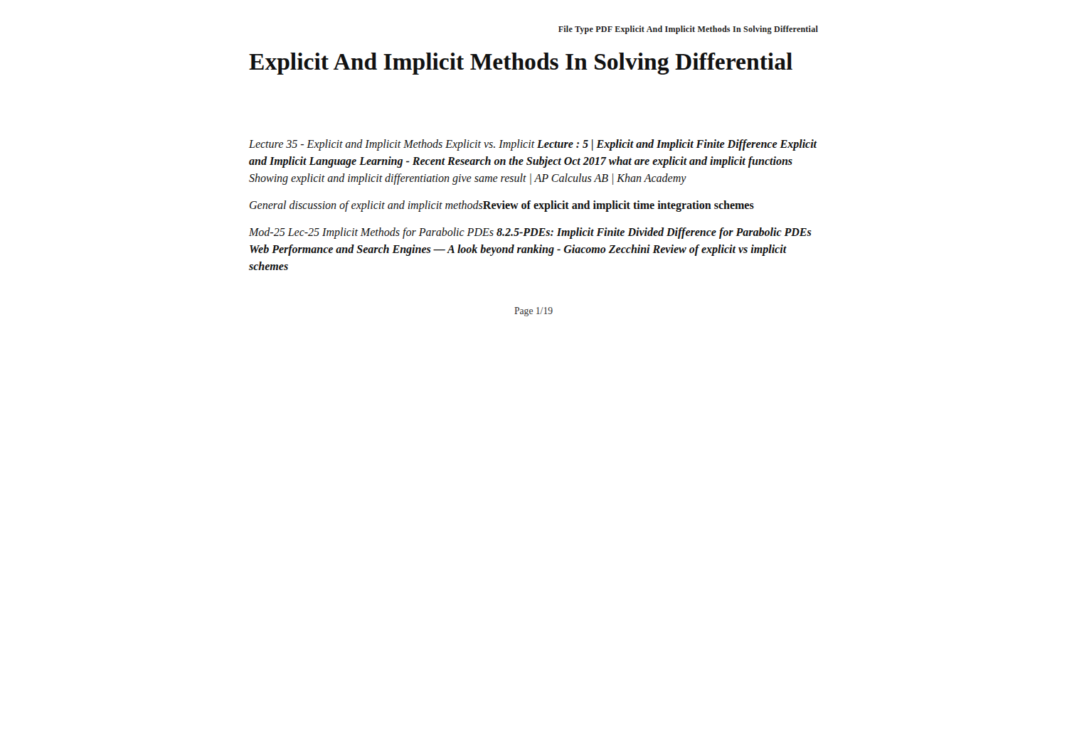File Type PDF Explicit And Implicit Methods In Solving Differential
Explicit And Implicit Methods In Solving Differential
Lecture 35 - Explicit and Implicit Methods Explicit vs. Implicit Lecture : 5 | Explicit and Implicit Finite Difference Explicit and Implicit Language Learning - Recent Research on the Subject Oct 2017 what are explicit and implicit functions Showing explicit and implicit differentiation give same result | AP Calculus AB | Khan Academy
General discussion of explicit and implicit methods Review of explicit and implicit time integration schemes
Mod-25 Lec-25 Implicit Methods for Parabolic PDEs 8.2.5-PDEs: Implicit Finite Divided Difference for Parabolic PDEs Web Performance and Search Engines — A look beyond ranking - Giacomo Zecchini Review of explicit vs implicit schemes
Page 1/19